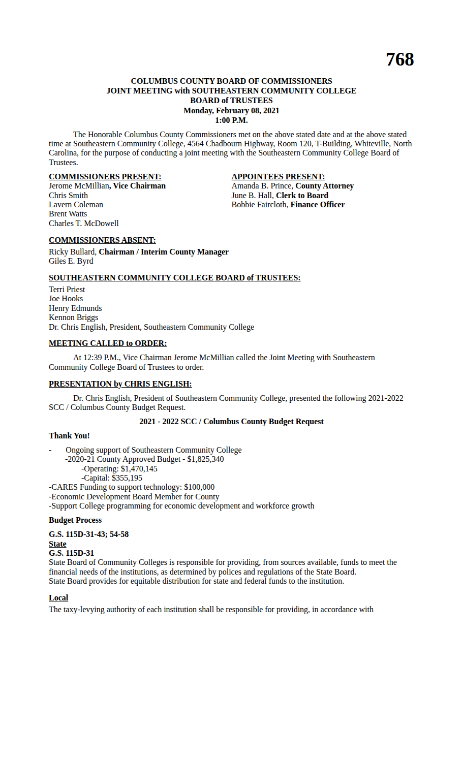768
COLUMBUS COUNTY BOARD OF COMMISSIONERS
JOINT MEETING with SOUTHEASTERN COMMUNITY COLLEGE
BOARD of TRUSTEES
Monday, February 08, 2021
1:00 P.M.
The Honorable Columbus County Commissioners met on the above stated date and at the above stated time at Southeastern Community College, 4564 Chadbourn Highway, Room 120, T-Building, Whiteville, North Carolina, for the purpose of conducting a joint meeting with the Southeastern Community College Board of Trustees.
| COMMISSIONERS PRESENT: Jerome McMillian , Vice Chairman Chris Smith Lavern Coleman Brent Watts Charles T. McDowell | APPOINTEES PRESENT: Amanda B. Prince, County Attorney June B. Hall, Clerk to Board Bobbie Faircloth, Finance Officer |
COMMISSIONERS ABSENT:
Ricky Bullard, Chairman / Interim County Manager
Giles E. Byrd
SOUTHEASTERN COMMUNITY COLLEGE BOARD of TRUSTEES:
Terri Priest
Joe Hooks
Henry Edmunds
Kennon Briggs
Dr. Chris English, President, Southeastern Community College
MEETING CALLED to ORDER:
At 12:39 P.M., Vice Chairman Jerome McMillian called the Joint Meeting with Southeastern Community College Board of Trustees to order.
PRESENTATION by CHRIS ENGLISH:
Dr. Chris English, President of Southeastern Community College, presented the following 2021-2022 SCC / Columbus County Budget Request.
2021 - 2022 SCC / Columbus County Budget Request
Thank You!
- Ongoing support of Southeastern Community College
-2020-21 County Approved Budget - $1,825,340
-Operating: $1,470,145
-Capital: $355,195
-CARES Funding to support technology: $100,000
-Economic Development Board Member for County
-Support College programming for economic development and workforce growth
Budget Process
G.S. 115D-31-43; 54-58
State
G.S. 115D-31
State Board of Community Colleges is responsible for providing, from sources available, funds to meet the financial needs of the institutions, as determined by polices and regulations of the State Board.
State Board provides for equitable distribution for state and federal funds to the institution.
Local
The taxy-levying authority of each institution shall be responsible for providing, in accordance with